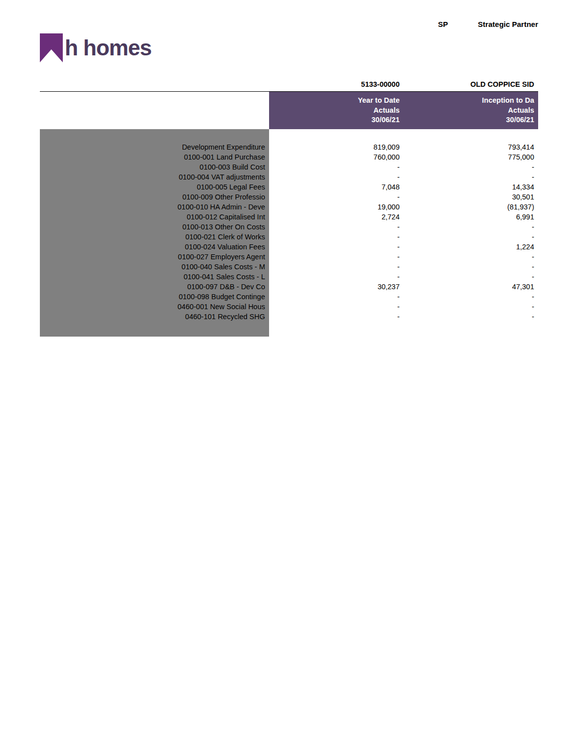SP Strategic Partner
h homes
| | 5133-00000 | OLD COPPICE SID |
| | Year to Date Actuals 30/06/21 | Inception to Da Actuals 30/06/21 |
| Development Expenditure | 819,009 | 793,414 |
| 0100-001 Land Purchase | 760,000 | 775,000 |
| 0100-003 Build Cost | - | - |
| 0100-004 VAT adjustments | - | - |
| 0100-005 Legal Fees | 7,048 | 14,334 |
| 0100-009 Other Professio | - | 30,501 |
| 0100-010 HA Admin - Deve | 19,000 | (81,937) |
| 0100-012 Capitalised Int | 2,724 | 6,991 |
| 0100-013 Other On Costs | - | - |
| 0100-021 Clerk of Works | - | - |
| 0100-024 Valuation Fees | - | 1,224 |
| 0100-027 Employers Agent | - | - |
| 0100-040 Sales Costs - M | - | - |
| 0100-041 Sales Costs - L | - | - |
| 0100-097 D&B - Dev Co | 30,237 | 47,301 |
| 0100-098 Budget Continge | - | - |
| 0460-001 New Social Hous | - | - |
| 0460-101 Recycled SHG | - | - |